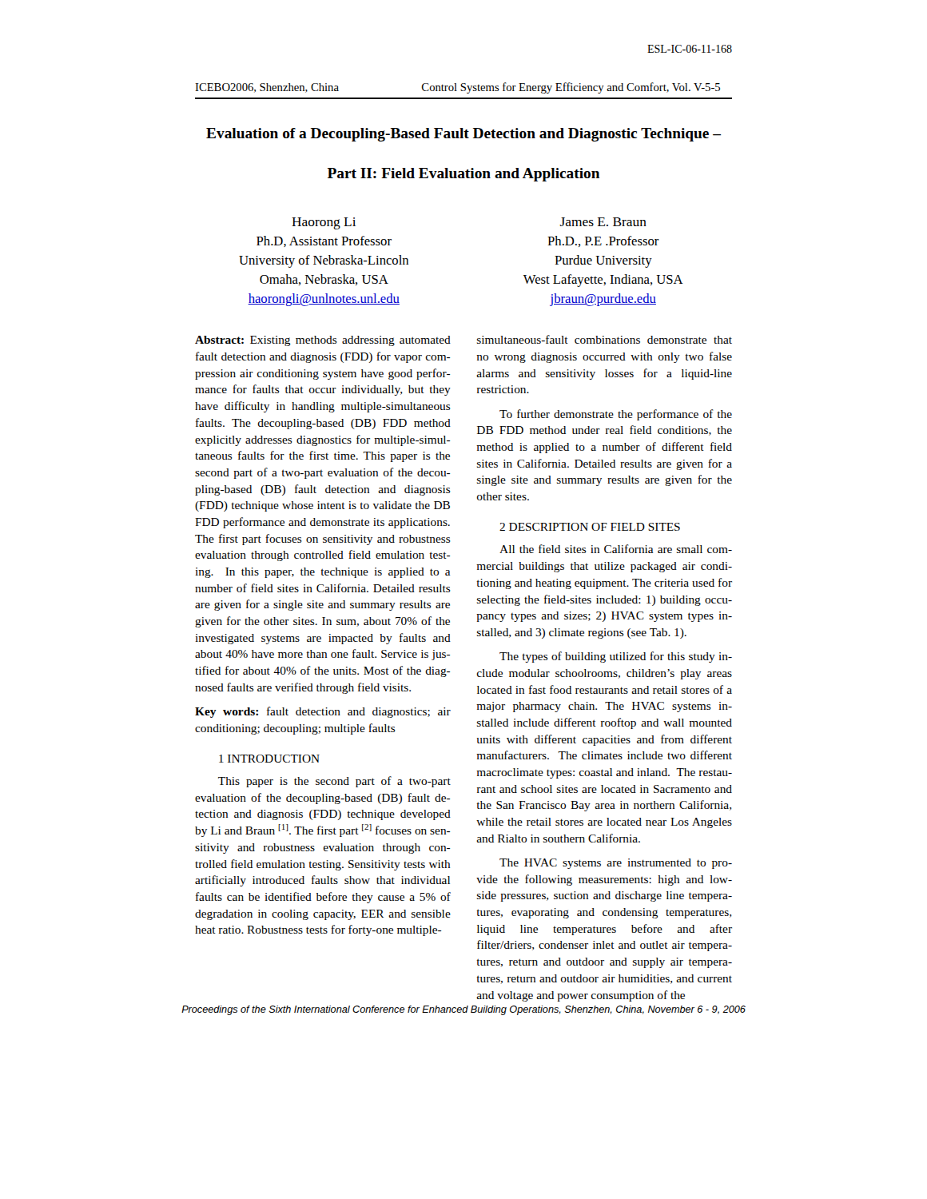ESL-IC-06-11-168
ICEBO2006, Shenzhen, China Control Systems for Energy Efficiency and Comfort, Vol. V-5-5
Evaluation of a Decoupling-Based Fault Detection and Diagnostic Technique – Part II: Field Evaluation and Application
Haorong Li
Ph.D, Assistant Professor
University of Nebraska-Lincoln
Omaha, Nebraska, USA
haorongli@unlnotes.unl.edu
James E. Braun
Ph.D., P.E .Professor
Purdue University
West Lafayette, Indiana, USA
jbraun@purdue.edu
Abstract: Existing methods addressing automated fault detection and diagnosis (FDD) for vapor compression air conditioning system have good performance for faults that occur individually, but they have difficulty in handling multiple-simultaneous faults. The decoupling-based (DB) FDD method explicitly addresses diagnostics for multiple-simultaneous faults for the first time. This paper is the second part of a two-part evaluation of the decoupling-based (DB) fault detection and diagnosis (FDD) technique whose intent is to validate the DB FDD performance and demonstrate its applications. The first part focuses on sensitivity and robustness evaluation through controlled field emulation testing. In this paper, the technique is applied to a number of field sites in California. Detailed results are given for a single site and summary results are given for the other sites. In sum, about 70% of the investigated systems are impacted by faults and about 40% have more than one fault. Service is justified for about 40% of the units. Most of the diagnosed faults are verified through field visits.
Key words: fault detection and diagnostics; air conditioning; decoupling; multiple faults
1 INTRODUCTION
This paper is the second part of a two-part evaluation of the decoupling-based (DB) fault detection and diagnosis (FDD) technique developed by Li and Braun [1]. The first part [2] focuses on sensitivity and robustness evaluation through controlled field emulation testing. Sensitivity tests with artificially introduced faults show that individual faults can be identified before they cause a 5% of degradation in cooling capacity, EER and sensible heat ratio. Robustness tests for forty-one multiple-
simultaneous-fault combinations demonstrate that no wrong diagnosis occurred with only two false alarms and sensitivity losses for a liquid-line restriction.
To further demonstrate the performance of the DB FDD method under real field conditions, the method is applied to a number of different field sites in California. Detailed results are given for a single site and summary results are given for the other sites.
2 DESCRIPTION OF FIELD SITES
All the field sites in California are small commercial buildings that utilize packaged air conditioning and heating equipment. The criteria used for selecting the field-sites included: 1) building occupancy types and sizes; 2) HVAC system types installed, and 3) climate regions (see Tab. 1).
The types of building utilized for this study include modular schoolrooms, children’s play areas located in fast food restaurants and retail stores of a major pharmacy chain. The HVAC systems installed include different rooftop and wall mounted units with different capacities and from different manufacturers. The climates include two different macroclimate types: coastal and inland. The restaurant and school sites are located in Sacramento and the San Francisco Bay area in northern California, while the retail stores are located near Los Angeles and Rialto in southern California.
The HVAC systems are instrumented to provide the following measurements: high and low-side pressures, suction and discharge line temperatures, evaporating and condensing temperatures, liquid line temperatures before and after filter/driers, condenser inlet and outlet air temperatures, return and outdoor and supply air temperatures, return and outdoor air humidities, and current and voltage and power consumption of the
Proceedings of the Sixth International Conference for Enhanced Building Operations, Shenzhen, China, November 6 - 9, 2006